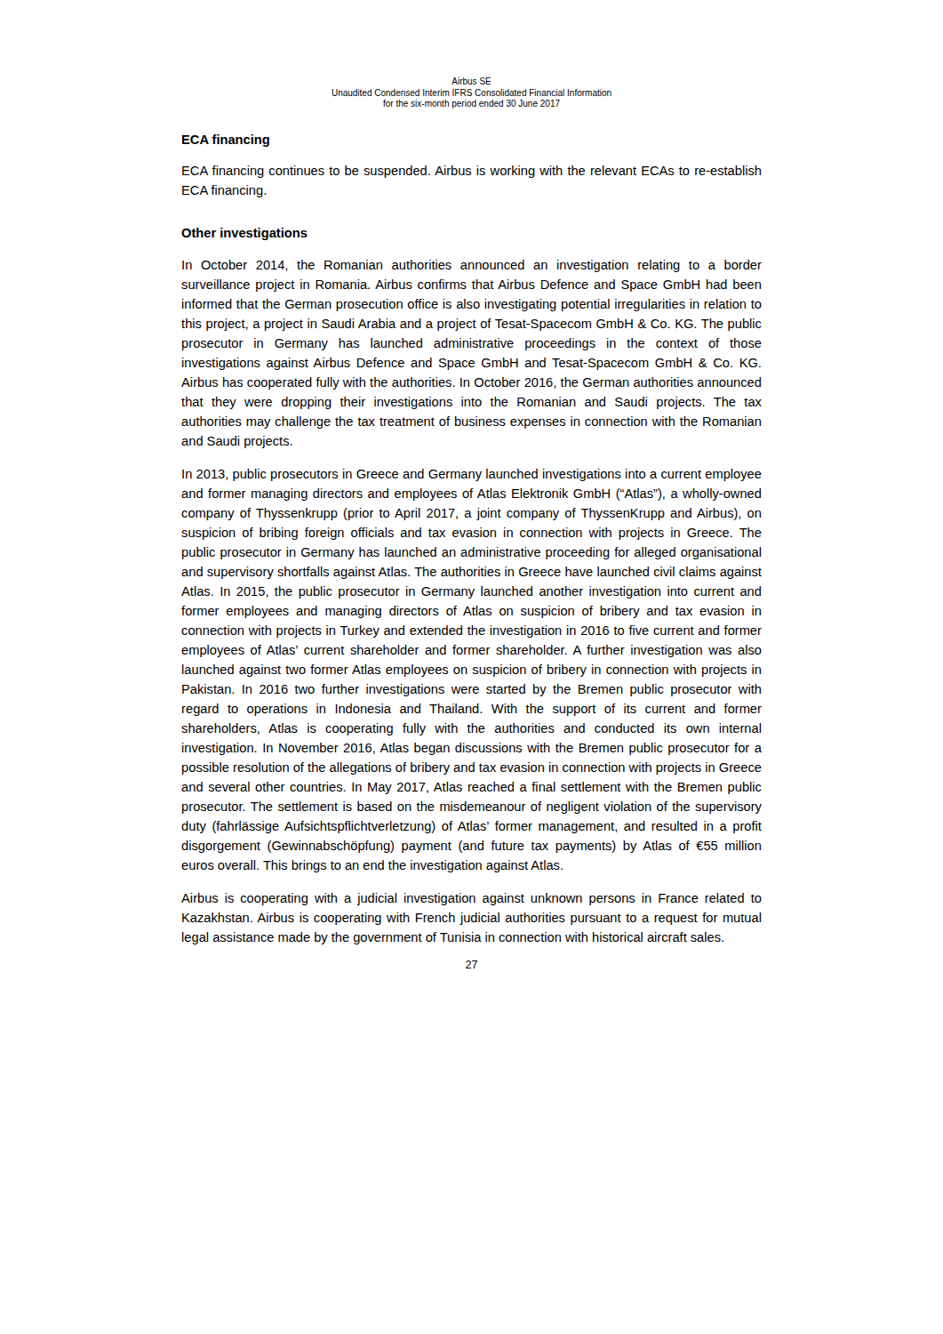Airbus SE
Unaudited Condensed Interim IFRS Consolidated Financial Information
for the six-month period ended 30 June 2017
ECA financing
ECA financing continues to be suspended. Airbus is working with the relevant ECAs to re-establish ECA financing.
Other investigations
In October 2014, the Romanian authorities announced an investigation relating to a border surveillance project in Romania. Airbus confirms that Airbus Defence and Space GmbH had been informed that the German prosecution office is also investigating potential irregularities in relation to this project, a project in Saudi Arabia and a project of Tesat-Spacecom GmbH & Co. KG. The public prosecutor in Germany has launched administrative proceedings in the context of those investigations against Airbus Defence and Space GmbH and Tesat-Spacecom GmbH & Co. KG. Airbus has cooperated fully with the authorities. In October 2016, the German authorities announced that they were dropping their investigations into the Romanian and Saudi projects. The tax authorities may challenge the tax treatment of business expenses in connection with the Romanian and Saudi projects.
In 2013, public prosecutors in Greece and Germany launched investigations into a current employee and former managing directors and employees of Atlas Elektronik GmbH (“Atlas”), a wholly-owned company of Thyssenkrupp (prior to April 2017, a joint company of ThyssenKrupp and Airbus), on suspicion of bribing foreign officials and tax evasion in connection with projects in Greece. The public prosecutor in Germany has launched an administrative proceeding for alleged organisational and supervisory shortfalls against Atlas. The authorities in Greece have launched civil claims against Atlas. In 2015, the public prosecutor in Germany launched another investigation into current and former employees and managing directors of Atlas on suspicion of bribery and tax evasion in connection with projects in Turkey and extended the investigation in 2016 to five current and former employees of Atlas’ current shareholder and former shareholder. A further investigation was also launched against two former Atlas employees on suspicion of bribery in connection with projects in Pakistan. In 2016 two further investigations were started by the Bremen public prosecutor with regard to operations in Indonesia and Thailand. With the support of its current and former shareholders, Atlas is cooperating fully with the authorities and conducted its own internal investigation. In November 2016, Atlas began discussions with the Bremen public prosecutor for a possible resolution of the allegations of bribery and tax evasion in connection with projects in Greece and several other countries. In May 2017, Atlas reached a final settlement with the Bremen public prosecutor. The settlement is based on the misdemeanour of negligent violation of the supervisory duty (fahrlässige Aufsichtspflichtverletzung) of Atlas’ former management, and resulted in a profit disgorgement (Gewinnabschöpfung) payment (and future tax payments) by Atlas of €55 million euros overall. This brings to an end the investigation against Atlas.
Airbus is cooperating with a judicial investigation against unknown persons in France related to Kazakhstan. Airbus is cooperating with French judicial authorities pursuant to a request for mutual legal assistance made by the government of Tunisia in connection with historical aircraft sales.
27